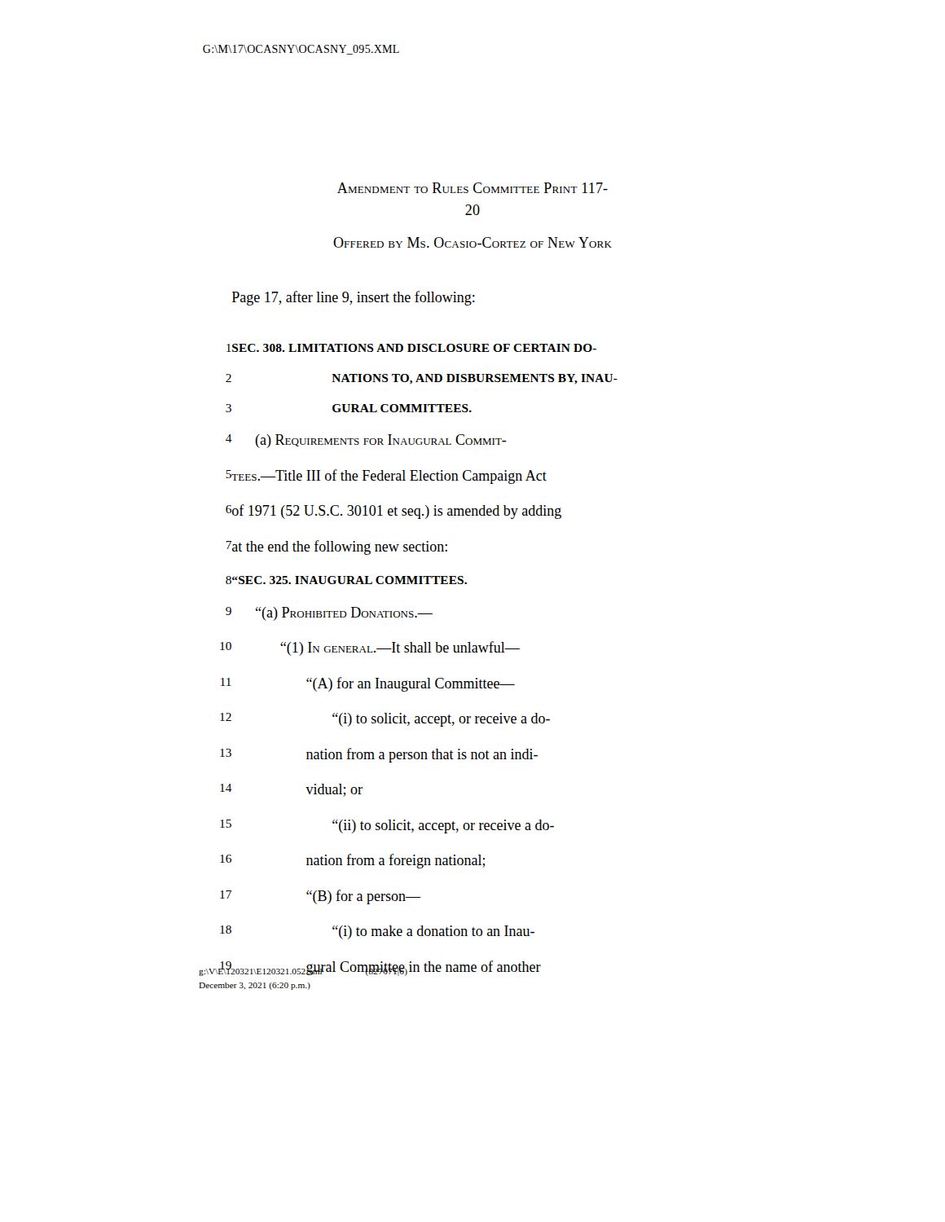G:\M\17\OCASNY\OCASNY_095.XML
Amendment to Rules Committee Print 117-
20
Offered by Ms. Ocasio-Cortez of New York
Page 17, after line 9, insert the following:
| 1 | SEC. 308. LIMITATIONS AND DISCLOSURE OF CERTAIN DO- |
| 2 | NATIONS TO, AND DISBURSEMENTS BY, INAU- |
| 3 | GURAL COMMITTEES. |
| 4 | (a) Requirements for Inaugural Commit- |
| 5 | tees .—Title III of the Federal Election Campaign Act |
| 6 | of 1971 (52 U.S.C. 30101 et seq.) is amended by adding |
| 7 | at the end the following new section: |
| 8 | “SEC. 325. INAUGURAL COMMITTEES. |
| 9 | “(a) Prohibited Donations .— |
| 10 | “(1) In general .—It shall be unlawful— |
| 11 | “(A) for an Inaugural Committee— |
| 12 | “(i) to solicit, accept, or receive a do- |
| 13 | nation from a person that is not an indi- |
| 14 | vidual; or |
| 15 | “(ii) to solicit, accept, or receive a do- |
| 16 | nation from a foreign national; |
| 17 | “(B) for a person— |
| 18 | “(i) to make a donation to an Inau- |
| 19 | gural Committee in the name of another |
g:\V\E\120321\E120321.052.xml(827071|6)
December 3, 2021 (6:20 p.m.)